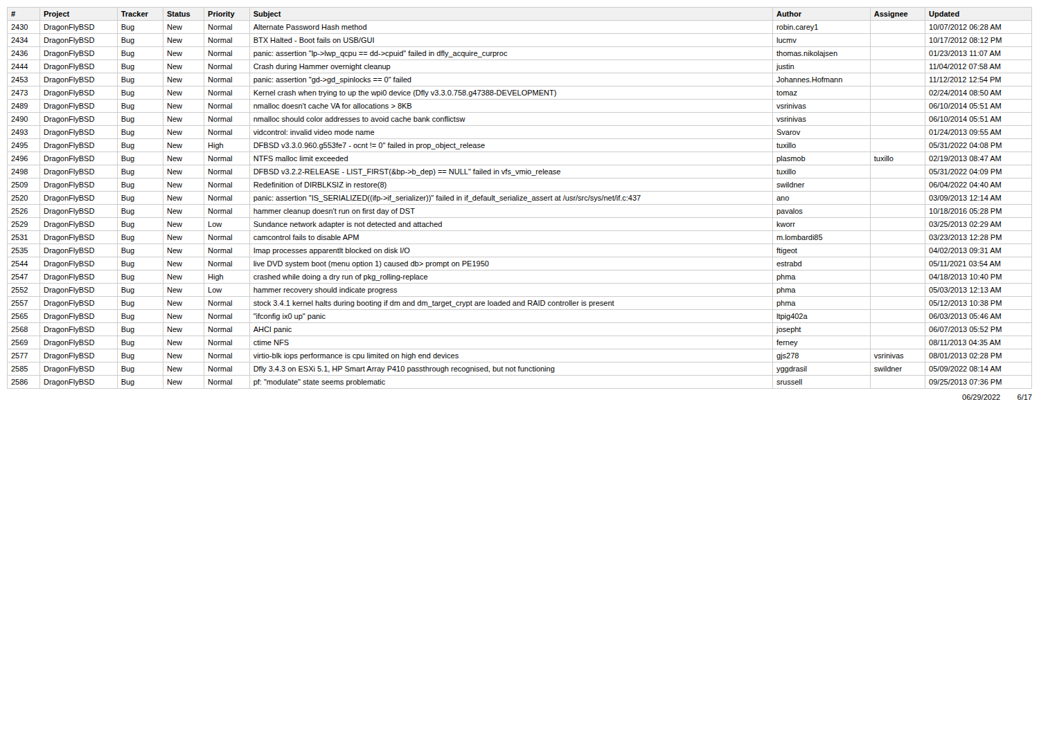| # | Project | Tracker | Status | Priority | Subject | Author | Assignee | Updated |
| --- | --- | --- | --- | --- | --- | --- | --- | --- |
| 2430 | DragonFlyBSD | Bug | New | Normal | Alternate Password Hash method | robin.carey1 | | 10/07/2012 06:28 AM |
| 2434 | DragonFlyBSD | Bug | New | Normal | BTX Halted - Boot fails on USB/GUI | lucmv | | 10/17/2012 08:12 PM |
| 2436 | DragonFlyBSD | Bug | New | Normal | panic: assertion "lp->lwp_qcpu == dd->cpuid" failed in dfly_acquire_curproc | thomas.nikolajsen | | 01/23/2013 11:07 AM |
| 2444 | DragonFlyBSD | Bug | New | Normal | Crash during Hammer overnight cleanup | justin | | 11/04/2012 07:58 AM |
| 2453 | DragonFlyBSD | Bug | New | Normal | panic: assertion "gd->gd_spinlocks == 0" failed | Johannes.Hofmann | | 11/12/2012 12:54 PM |
| 2473 | DragonFlyBSD | Bug | New | Normal | Kernel crash when trying to up the wpi0 device (Dfly v3.3.0.758.g47388-DEVELOPMENT) | tomaz | | 02/24/2014 08:50 AM |
| 2489 | DragonFlyBSD | Bug | New | Normal | nmalloc doesn't cache VA for allocations > 8KB | vsrinivas | | 06/10/2014 05:51 AM |
| 2490 | DragonFlyBSD | Bug | New | Normal | nmalloc should color addresses to avoid cache bank conflictsw | vsrinivas | | 06/10/2014 05:51 AM |
| 2493 | DragonFlyBSD | Bug | New | Normal | vidcontrol: invalid video mode name | Svarov | | 01/24/2013 09:55 AM |
| 2495 | DragonFlyBSD | Bug | New | High | DFBSD v3.3.0.960.g553fe7 - ocnt != 0" failed in prop_object_release | tuxillo | | 05/31/2022 04:08 PM |
| 2496 | DragonFlyBSD | Bug | New | Normal | NTFS malloc limit exceeded | plasmob | tuxillo | 02/19/2013 08:47 AM |
| 2498 | DragonFlyBSD | Bug | New | Normal | DFBSD v3.2.2-RELEASE - LIST_FIRST(&bp->b_dep) == NULL" failed in vfs_vmio_release | tuxillo | | 05/31/2022 04:09 PM |
| 2509 | DragonFlyBSD | Bug | New | Normal | Redefinition of DIRBLKSIZ in restore(8) | swildner | | 06/04/2022 04:40 AM |
| 2520 | DragonFlyBSD | Bug | New | Normal | panic: assertion "IS_SERIALIZED((ifp->if_serializer))" failed in if_default_serialize_assert at /usr/src/sys/net/if.c:437 | ano | | 03/09/2013 12:14 AM |
| 2526 | DragonFlyBSD | Bug | New | Normal | hammer cleanup doesn't run on first day of DST | pavalos | | 10/18/2016 05:28 PM |
| 2529 | DragonFlyBSD | Bug | New | Low | Sundance network adapter is not detected and attached | kworr | | 03/25/2013 02:29 AM |
| 2531 | DragonFlyBSD | Bug | New | Normal | camcontrol fails to disable APM | m.lombardi85 | | 03/23/2013 12:28 PM |
| 2535 | DragonFlyBSD | Bug | New | Normal | Imap processes apparentlt blocked on disk I/O | ftigeot | | 04/02/2013 09:31 AM |
| 2544 | DragonFlyBSD | Bug | New | Normal | live DVD system boot (menu option 1) caused db> prompt on PE1950 | estrabd | | 05/11/2021 03:54 AM |
| 2547 | DragonFlyBSD | Bug | New | High | crashed while doing a dry run of pkg_rolling-replace | phma | | 04/18/2013 10:40 PM |
| 2552 | DragonFlyBSD | Bug | New | Low | hammer recovery should indicate progress | phma | | 05/03/2013 12:13 AM |
| 2557 | DragonFlyBSD | Bug | New | Normal | stock 3.4.1 kernel halts during booting if dm and dm_target_crypt are loaded and RAID controller is present | phma | | 05/12/2013 10:38 PM |
| 2565 | DragonFlyBSD | Bug | New | Normal | "ifconfig ix0 up" panic | ltpig402a | | 06/03/2013 05:46 AM |
| 2568 | DragonFlyBSD | Bug | New | Normal | AHCI panic | josepht | | 06/07/2013 05:52 PM |
| 2569 | DragonFlyBSD | Bug | New | Normal | ctime NFS | ferney | | 08/11/2013 04:35 AM |
| 2577 | DragonFlyBSD | Bug | New | Normal | virtio-blk iops performance is cpu limited on high end devices | gjs278 | vsrinivas | 08/01/2013 02:28 PM |
| 2585 | DragonFlyBSD | Bug | New | Normal | Dfly 3.4.3 on ESXi 5.1, HP Smart Array P410 passthrough recognised, but not functioning | yggdrasil | swildner | 05/09/2022 08:14 AM |
| 2586 | DragonFlyBSD | Bug | New | Normal | pf: "modulate" state seems problematic | srussell | | 09/25/2013 07:36 PM |
06/29/2022 6/17